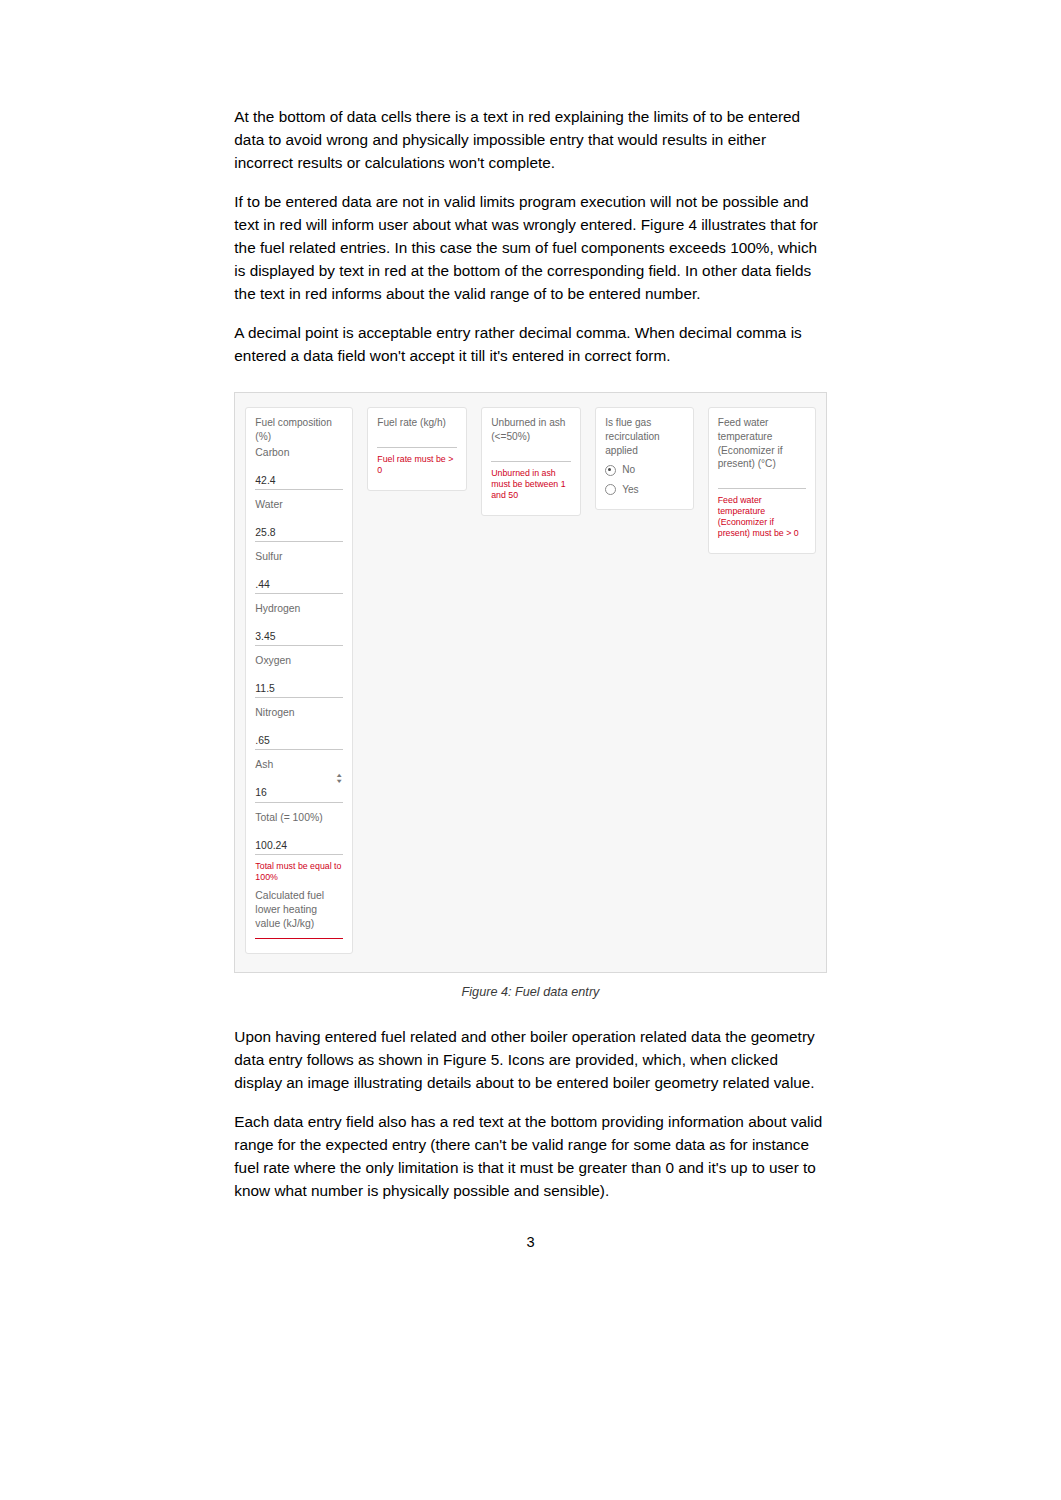At the bottom of data cells there is a text in red explaining the limits of to be entered data to avoid wrong and physically impossible entry that would results in either incorrect results or calculations won't complete.
If to be entered data are not in valid limits program execution will not be possible and text in red will inform user about what was wrongly entered. Figure 4 illustrates that for the fuel related entries. In this case the sum of fuel components exceeds 100%, which is displayed by text in red at the bottom of the corresponding field. In other data fields the text in red informs about the valid range of to be entered number.
A decimal point is acceptable entry rather decimal comma. When decimal comma is entered a data field won't accept it till it's entered in correct form.
Fuel composition (%)
Carbon
42.4
Water
25.8
Sulfur
.44
Hydrogen
3.45
Oxygen
11.5
Nitrogen
.65
Ash
16 ▲
▼
Total (= 100%)
100.24
Total must be equal to 100%
Calculated fuel lower heating value (kJ/kg)
Fuel rate (kg/h)
Fuel rate must be > 0
Unburned in ash (<=50%)
Unburned in ash must be between 1 and 50
Is flue gas recirculation applied
No
Yes
Feed water temperature (Economizer if present) (°C)
Feed water temperature (Economizer if present) must be > 0
Figure 4: Fuel data entry
Upon having entered fuel related and other boiler operation related data the geometry data entry follows as shown in Figure 5. Icons are provided, which, when clicked display an image illustrating details about to be entered boiler geometry related value.
Each data entry field also has a red text at the bottom providing information about valid range for the expected entry (there can't be valid range for some data as for instance fuel rate where the only limitation is that it must be greater than 0 and it's up to user to know what number is physically possible and sensible).
3